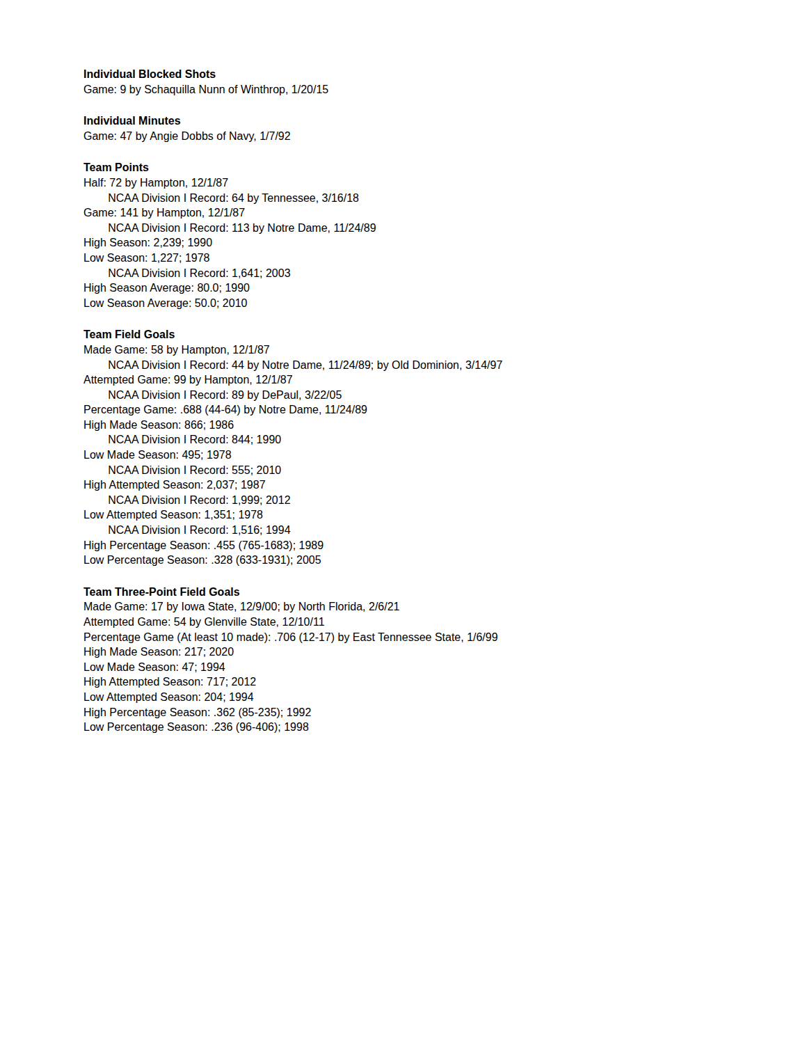Individual Blocked Shots
Game: 9 by Schaquilla Nunn of Winthrop, 1/20/15
Individual Minutes
Game: 47 by Angie Dobbs of Navy, 1/7/92
Team Points
Half: 72 by Hampton, 12/1/87
NCAA Division I Record: 64 by Tennessee, 3/16/18
Game: 141 by Hampton, 12/1/87
NCAA Division I Record: 113 by Notre Dame, 11/24/89
High Season: 2,239; 1990
Low Season: 1,227; 1978
NCAA Division I Record: 1,641; 2003
High Season Average: 80.0; 1990
Low Season Average: 50.0; 2010
Team Field Goals
Made Game: 58 by Hampton, 12/1/87
NCAA Division I Record: 44 by Notre Dame, 11/24/89; by Old Dominion, 3/14/97
Attempted Game: 99 by Hampton, 12/1/87
NCAA Division I Record: 89 by DePaul, 3/22/05
Percentage Game: .688 (44-64) by Notre Dame, 11/24/89
High Made Season: 866; 1986
NCAA Division I Record: 844; 1990
Low Made Season: 495; 1978
NCAA Division I Record: 555; 2010
High Attempted Season: 2,037; 1987
NCAA Division I Record: 1,999; 2012
Low Attempted Season: 1,351; 1978
NCAA Division I Record: 1,516; 1994
High Percentage Season: .455 (765-1683); 1989
Low Percentage Season: .328 (633-1931); 2005
Team Three-Point Field Goals
Made Game: 17 by Iowa State, 12/9/00; by North Florida, 2/6/21
Attempted Game: 54 by Glenville State, 12/10/11
Percentage Game (At least 10 made): .706 (12-17) by East Tennessee State, 1/6/99
High Made Season: 217; 2020
Low Made Season: 47; 1994
High Attempted Season: 717; 2012
Low Attempted Season: 204; 1994
High Percentage Season: .362 (85-235); 1992
Low Percentage Season: .236 (96-406); 1998